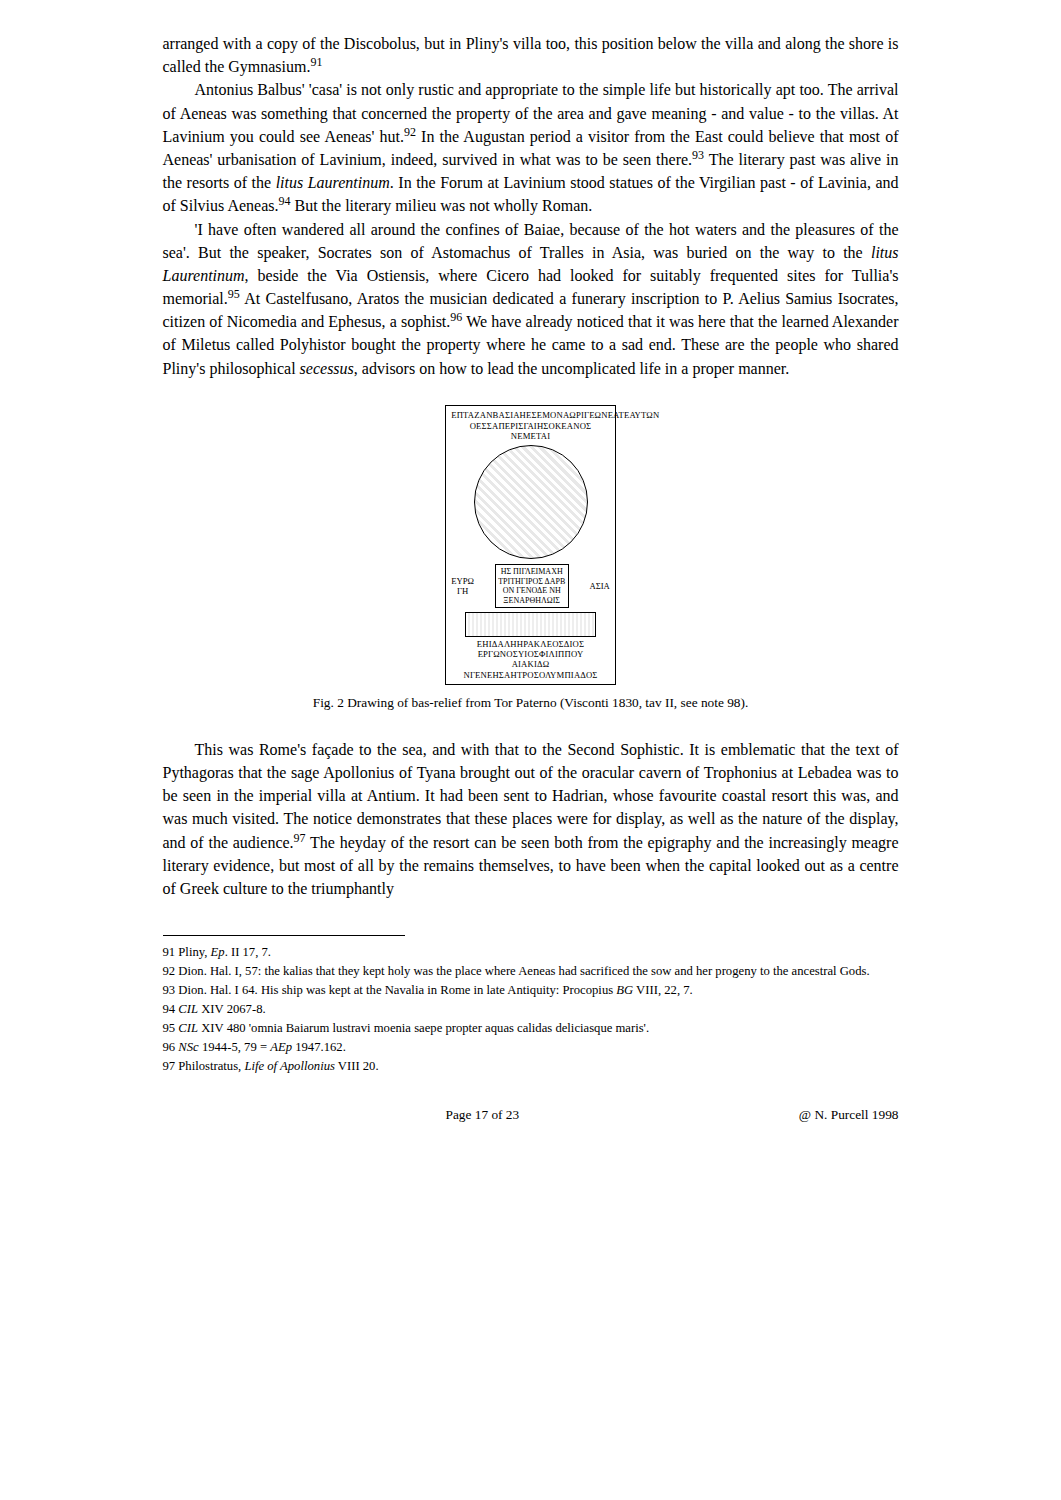arranged with a copy of the Discobolus, but in Pliny's villa too, this position below the villa and along the shore is called the Gymnasium.91
Antonius Balbus' 'casa' is not only rustic and appropriate to the simple life but historically apt too. The arrival of Aeneas was something that concerned the property of the area and gave meaning - and value - to the villas. At Lavinium you could see Aeneas' hut.92 In the Augustan period a visitor from the East could believe that most of Aeneas' urbanisation of Lavinium, indeed, survived in what was to be seen there.93 The literary past was alive in the resorts of the litus Laurentinum. In the Forum at Lavinium stood statues of the Virgilian past - of Lavinia, and of Silvius Aeneas.94 But the literary milieu was not wholly Roman.
'I have often wandered all around the confines of Baiae, because of the hot waters and the pleasures of the sea'. But the speaker, Socrates son of Astomachus of Tralles in Asia, was buried on the way to the litus Laurentinum, beside the Via Ostiensis, where Cicero had looked for suitably frequented sites for Tullia's memorial.95 At Castelfusano, Aratos the musician dedicated a funerary inscription to P. Aelius Samius Isocrates, citizen of Nicomedia and Ephesus, a sophist.96 We have already noticed that it was here that the learned Alexander of Miletus called Polyhistor bought the property where he came to a sad end. These are the people who shared Pliny's philosophical secessus, advisors on how to lead the uncomplicated life in a proper manner.
ΕΠΤΑΖΑΝΒΑΣΙΑΗΕΣΕΜΟΝΑΩΡΙΓΕΩΝΕΑΤΕΑΥΤΩΝ
ΟΕΣΣΑΠΕΡΙΣΓΑΙΗΣΟΚΕΑΝΟΣ ΝΕΜΕΤΑΙ
ΕΥΡΩ
ΓΗ ΗΣ ΠΙΓΛΕΙΜΑΧΗ
ΤΡΙΤΗΓΙΡΟΣ ΔΑΡΒ
ΟΝ ΓΕΝΟΔΕ ΝΗ
ΞΕΝΑΡΘΗΛΩΙΣ ΑΣΙΑ
ΕΗΙΔΑΛΗΗΡΑΚΛΕΟΣΔΙΟΣ ΕΡΓΩΝΟΣΥΙΟΣΦΙΛΙΠΠΟΥ
ΑΙΑΚΙΔΩ ΝΓΕΝΕΗΣΑΗΤΡΟΣΟΛΥΜΠΙΑΔΟΣ
Fig. 2 Drawing of bas-relief from Tor Paterno (Visconti 1830, tav II, see note 98).
This was Rome's façade to the sea, and with that to the Second Sophistic. It is emblematic that the text of Pythagoras that the sage Apollonius of Tyana brought out of the oracular cavern of Trophonius at Lebadea was to be seen in the imperial villa at Antium. It had been sent to Hadrian, whose favourite coastal resort this was, and was much visited. The notice demonstrates that these places were for display, as well as the nature of the display, and of the audience.97 The heyday of the resort can be seen both from the epigraphy and the increasingly meagre literary evidence, but most of all by the remains themselves, to have been when the capital looked out as a centre of Greek culture to the triumphantly
91 Pliny, Ep. II 17, 7.
92 Dion. Hal. I, 57: the kalias that they kept holy was the place where Aeneas had sacrificed the sow and her progeny to the ancestral Gods.
93 Dion. Hal. I 64. His ship was kept at the Navalia in Rome in late Antiquity: Procopius BG VIII, 22, 7.
94 CIL XIV 2067-8.
95 CIL XIV 480 'omnia Baiarum lustravi moenia saepe propter aquas calidas deliciasque maris'.
96 NSc 1944-5, 79 = AEp 1947.162.
97 Philostratus, Life of Apollonius VIII 20.
Page 17 of 23 @ N. Purcell 1998